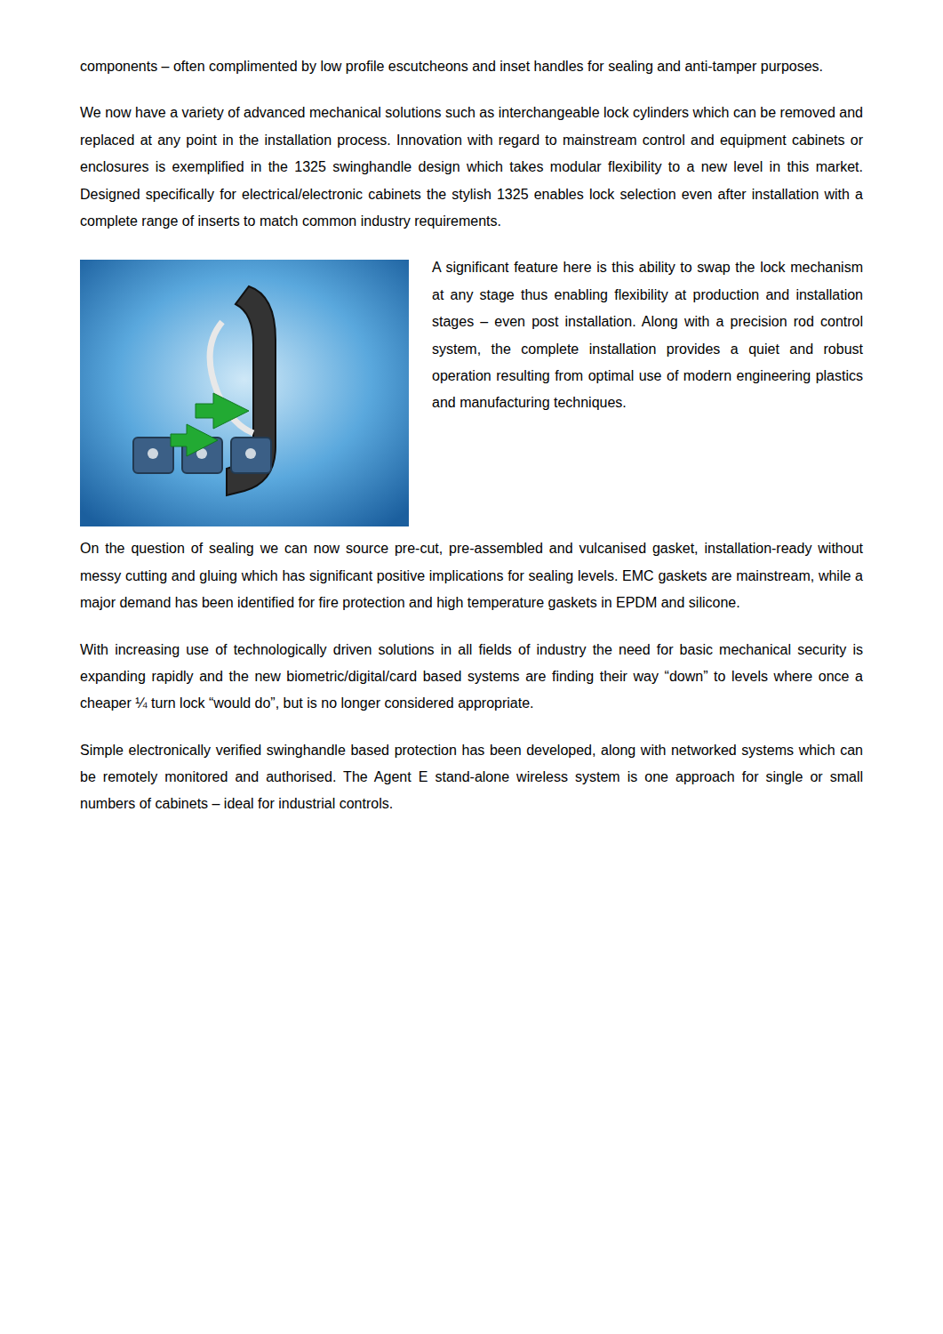components – often complimented by low profile escutcheons and inset handles for sealing and anti-tamper purposes.
We now have a variety of advanced mechanical solutions such as interchangeable lock cylinders which can be removed and replaced at any point in the installation process. Innovation with regard to mainstream control and equipment cabinets or enclosures is exemplified in the 1325 swinghandle design which takes modular flexibility to a new level in this market. Designed specifically for electrical/electronic cabinets the stylish 1325 enables lock selection even after installation with a complete range of inserts to match common industry requirements.
A significant feature here is this ability to swap the lock mechanism at any stage thus enabling flexibility at production and installation stages – even post installation. Along with a precision rod control system, the complete installation provides a quiet and robust operation resulting from optimal use of modern engineering plastics and manufacturing techniques.
On the question of sealing we can now source pre-cut, pre-assembled and vulcanised gasket, installation-ready without messy cutting and gluing which has significant positive implications for sealing levels. EMC gaskets are mainstream, while a major demand has been identified for fire protection and high temperature gaskets in EPDM and silicone.
With increasing use of technologically driven solutions in all fields of industry the need for basic mechanical security is expanding rapidly and the new biometric/digital/card based systems are finding their way “down” to levels where once a cheaper ¼ turn lock “would do”, but is no longer considered appropriate.
Simple electronically verified swinghandle based protection has been developed, along with networked systems which can be remotely monitored and authorised. The Agent E stand-alone wireless system is one approach for single or small numbers of cabinets – ideal for industrial controls.